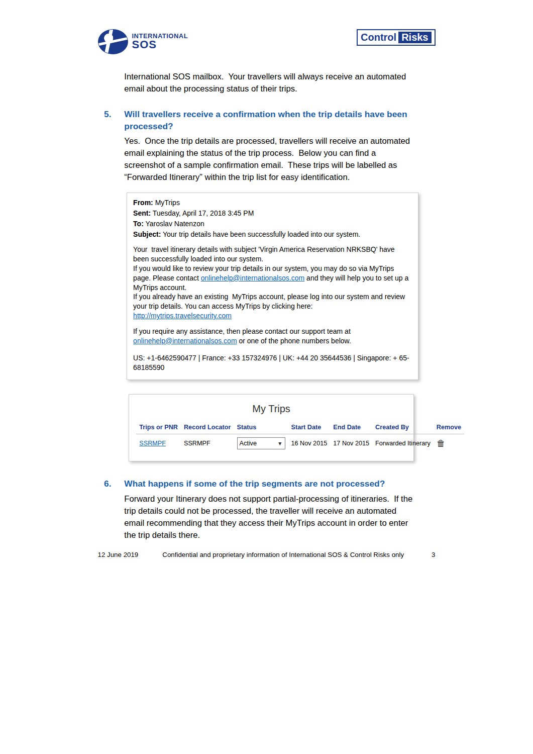INTERNATIONAL
SOS
Control Risks
International SOS mailbox. Your travellers will always receive an automated email about the processing status of their trips.
Will travellers receive a confirmation when the trip details have been processed? Yes. Once the trip details are processed, travellers will receive an automated email explaining the status of the trip process. Below you can find a screenshot of a sample confirmation email. These trips will be labelled as “Forwarded Itinerary” within the trip list for easy identification.
From: MyTrips
Sent: Tuesday, April 17, 2018 3:45 PM
To: Yaroslav Natenzon
Subject: Your trip details have been successfully loaded into our system.
Your travel itinerary details with subject 'Virgin America Reservation NRKSBQ' have been successfully loaded into our system.
If you would like to review your trip details in our system, you may do so via MyTrips page. Please contact onlinehelp@internationalsos.com and they will help you to set up a MyTrips account.
If you already have an existing MyTrips account, please log into our system and review your trip details. You can access MyTrips by clicking here: http://mytrips.travelsecurity.com
If you require any assistance, then please contact our support team at onlinehelp@internationalsos.com or one of the phone numbers below.
US: +1-6462590477 | France: +33 157324976 | UK: +44 20 35644536 | Singapore: + 65-68185590
My Trips
| Trips or PNR | Record Locator | Status | Start Date | End Date | Created By | Remove |
| --- | --- | --- | --- | --- | --- | --- |
| SSRMPF | SSRMPF | Active ▼ | 16 Nov 2015 | 17 Nov 2015 | Forwarded Itinerary | 🗑 |
What happens if some of the trip segments are not processed? Forward your Itinerary does not support partial-processing of itineraries. If the trip details could not be processed, the traveller will receive an automated email recommending that they access their MyTrips account in order to enter the trip details there.
12 June 2019 Confidential and proprietary information of International SOS & Control Risks only 3